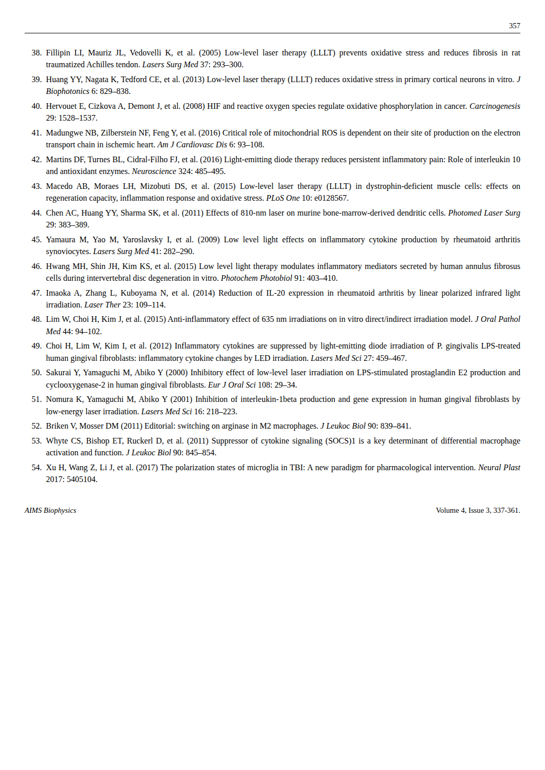357
Fillipin LI, Mauriz JL, Vedovelli K, et al. (2005) Low-level laser therapy (LLLT) prevents oxidative stress and reduces fibrosis in rat traumatized Achilles tendon. Lasers Surg Med 37: 293–300.
Huang YY, Nagata K, Tedford CE, et al. (2013) Low-level laser therapy (LLLT) reduces oxidative stress in primary cortical neurons in vitro. J Biophotonics 6: 829–838.
Hervouet E, Cizkova A, Demont J, et al. (2008) HIF and reactive oxygen species regulate oxidative phosphorylation in cancer. Carcinogenesis 29: 1528–1537.
Madungwe NB, Zilberstein NF, Feng Y, et al. (2016) Critical role of mitochondrial ROS is dependent on their site of production on the electron transport chain in ischemic heart. Am J Cardiovasc Dis 6: 93–108.
Martins DF, Turnes BL, Cidral-Filho FJ, et al. (2016) Light-emitting diode therapy reduces persistent inflammatory pain: Role of interleukin 10 and antioxidant enzymes. Neuroscience 324: 485–495.
Macedo AB, Moraes LH, Mizobuti DS, et al. (2015) Low-level laser therapy (LLLT) in dystrophin-deficient muscle cells: effects on regeneration capacity, inflammation response and oxidative stress. PLoS One 10: e0128567.
Chen AC, Huang YY, Sharma SK, et al. (2011) Effects of 810-nm laser on murine bone-marrow-derived dendritic cells. Photomed Laser Surg 29: 383–389.
Yamaura M, Yao M, Yaroslavsky I, et al. (2009) Low level light effects on inflammatory cytokine production by rheumatoid arthritis synoviocytes. Lasers Surg Med 41: 282–290.
Hwang MH, Shin JH, Kim KS, et al. (2015) Low level light therapy modulates inflammatory mediators secreted by human annulus fibrosus cells during intervertebral disc degeneration in vitro. Photochem Photobiol 91: 403–410.
Imaoka A, Zhang L, Kuboyama N, et al. (2014) Reduction of IL-20 expression in rheumatoid arthritis by linear polarized infrared light irradiation. Laser Ther 23: 109–114.
Lim W, Choi H, Kim J, et al. (2015) Anti-inflammatory effect of 635 nm irradiations on in vitro direct/indirect irradiation model. J Oral Pathol Med 44: 94–102.
Choi H, Lim W, Kim I, et al. (2012) Inflammatory cytokines are suppressed by light-emitting diode irradiation of P. gingivalis LPS-treated human gingival fibroblasts: inflammatory cytokine changes by LED irradiation. Lasers Med Sci 27: 459–467.
Sakurai Y, Yamaguchi M, Abiko Y (2000) Inhibitory effect of low-level laser irradiation on LPS-stimulated prostaglandin E2 production and cyclooxygenase-2 in human gingival fibroblasts. Eur J Oral Sci 108: 29–34.
Nomura K, Yamaguchi M, Abiko Y (2001) Inhibition of interleukin-1beta production and gene expression in human gingival fibroblasts by low-energy laser irradiation. Lasers Med Sci 16: 218–223.
Briken V, Mosser DM (2011) Editorial: switching on arginase in M2 macrophages. J Leukoc Biol 90: 839–841.
Whyte CS, Bishop ET, Ruckerl D, et al. (2011) Suppressor of cytokine signaling (SOCS)1 is a key determinant of differential macrophage activation and function. J Leukoc Biol 90: 845–854.
Xu H, Wang Z, Li J, et al. (2017) The polarization states of microglia in TBI: A new paradigm for pharmacological intervention. Neural Plast 2017: 5405104.
AIMS Biophysics Volume 4, Issue 3, 337-361.